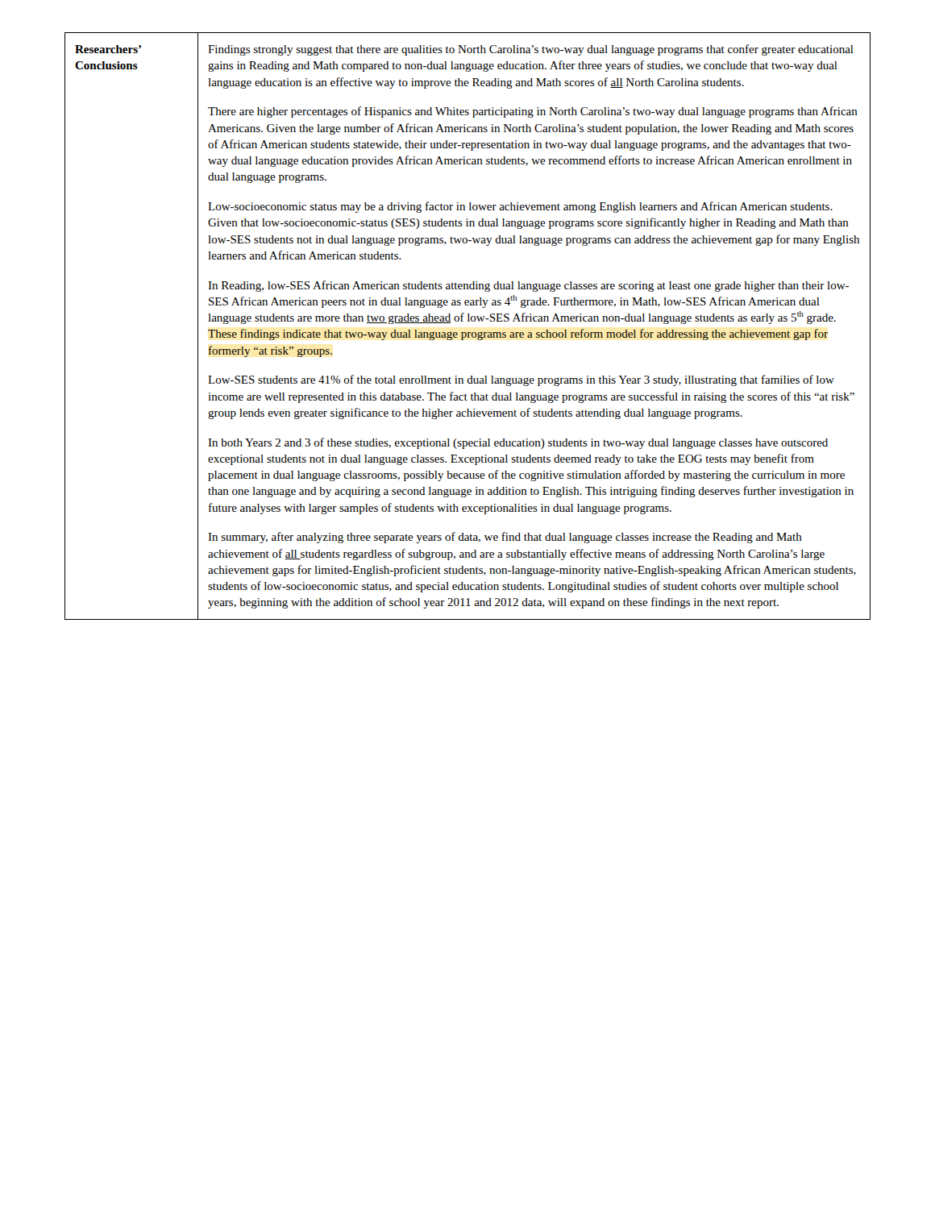| Researchers’ Conclusions | Findings strongly suggest that there are qualities to North Carolina’s two-way dual language programs that confer greater educational gains in Reading and Math compared to non-dual language education. After three years of studies, we conclude that two-way dual language education is an effective way to improve the Reading and Math scores of all North Carolina students. There are higher percentages of Hispanics and Whites participating in North Carolina’s two-way dual language programs than African Americans. Given the large number of African Americans in North Carolina’s student population, the lower Reading and Math scores of African American students statewide, their under-representation in two-way dual language programs, and the advantages that two-way dual language education provides African American students, we recommend efforts to increase African American enrollment in dual language programs. Low-socioeconomic status may be a driving factor in lower achievement among English learners and African American students. Given that low-socioeconomic-status (SES) students in dual language programs score significantly higher in Reading and Math than low-SES students not in dual language programs, two-way dual language programs can address the achievement gap for many English learners and African American students. In Reading, low-SES African American students attending dual language classes are scoring at least one grade higher than their low-SES African American peers not in dual language as early as 4 th grade. Furthermore, in Math, low-SES African American dual language students are more than two grades ahead of low-SES African American non-dual language students as early as 5 th grade. These findings indicate that two-way dual language programs are a school reform model for addressing the achievement gap for formerly “at risk” groups. Low-SES students are 41% of the total enrollment in dual language programs in this Year 3 study, illustrating that families of low income are well represented in this database. The fact that dual language programs are successful in raising the scores of this “at risk” group lends even greater significance to the higher achievement of students attending dual language programs. In both Years 2 and 3 of these studies, exceptional (special education) students in two-way dual language classes have outscored exceptional students not in dual language classes. Exceptional students deemed ready to take the EOG tests may benefit from placement in dual language classrooms, possibly because of the cognitive stimulation afforded by mastering the curriculum in more than one language and by acquiring a second language in addition to English. This intriguing finding deserves further investigation in future analyses with larger samples of students with exceptionalities in dual language programs. In summary, after analyzing three separate years of data, we find that dual language classes increase the Reading and Math achievement of all students regardless of subgroup, and are a substantially effective means of addressing North Carolina’s large achievement gaps for limited-English-proficient students, non-language-minority native-English-speaking African American students, students of low-socioeconomic status, and special education students. Longitudinal studies of student cohorts over multiple school years, beginning with the addition of school year 2011 and 2012 data, will expand on these findings in the next report. |